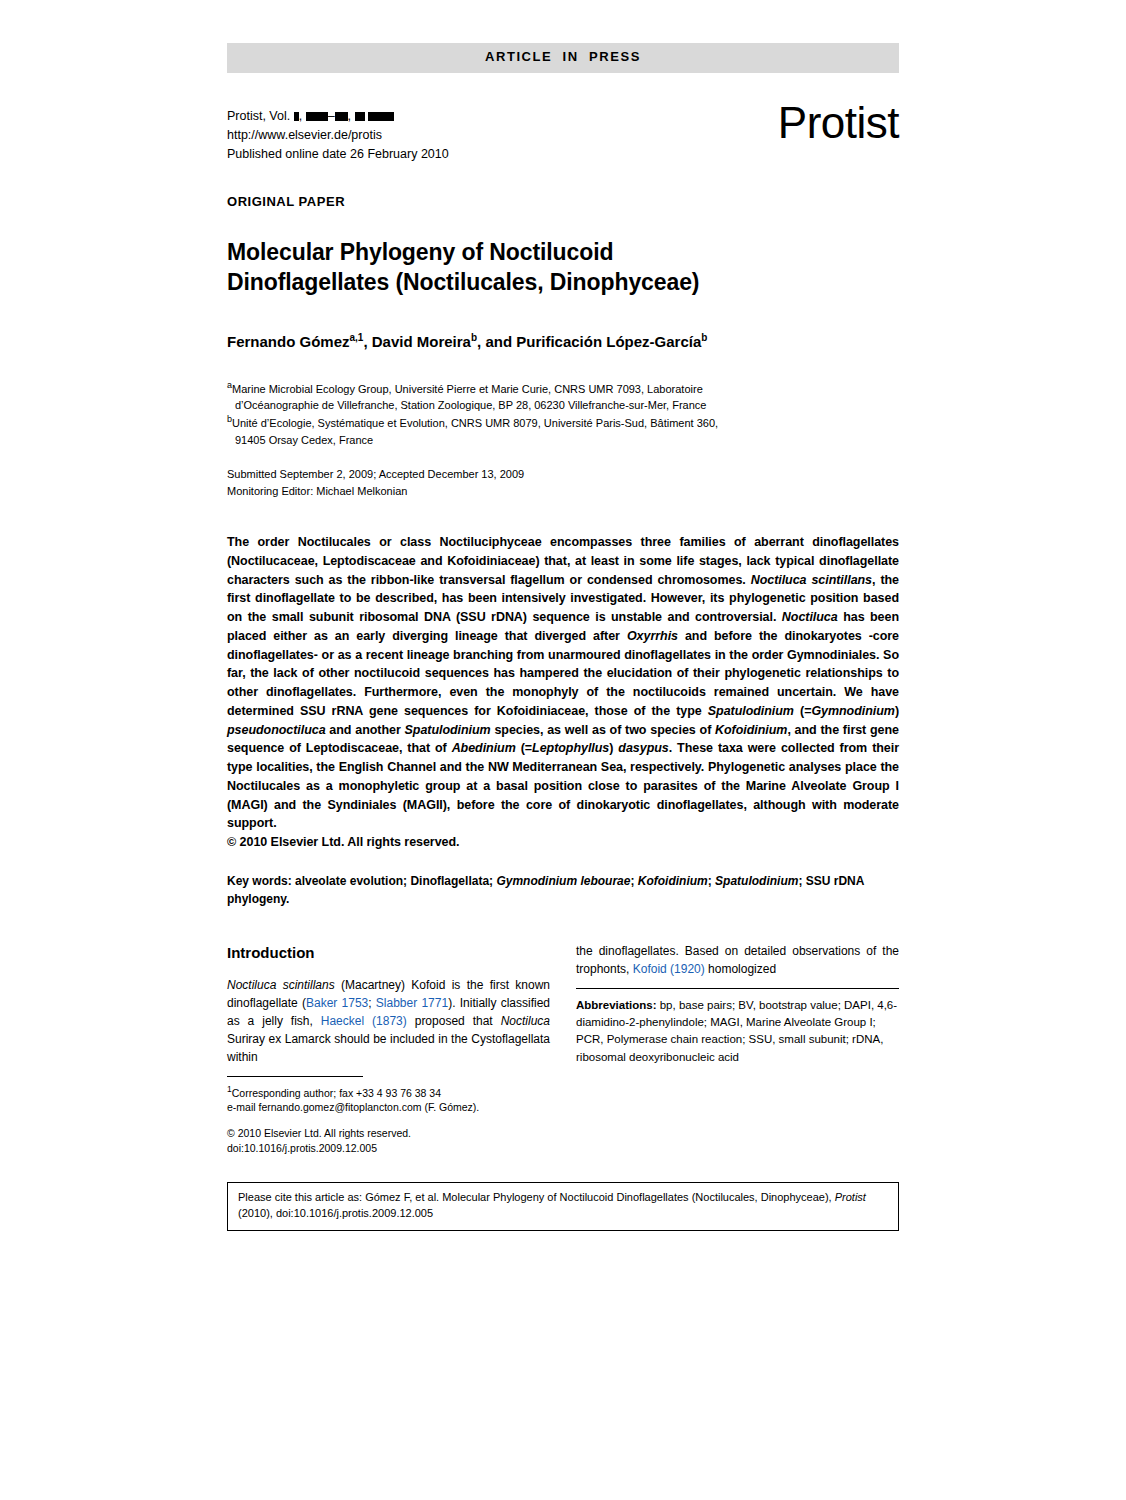ARTICLE IN PRESS
Protist, Vol. , – ,
http://www.elsevier.de/protis
Published online date 26 February 2010
Protist
ORIGINAL PAPER
Molecular Phylogeny of Noctilucoid
Dinoflagellates (Noctilucales, Dinophyceae)
Fernando Gómeza,1, David Moreirab, and Purificación López-Garcíab
aMarine Microbial Ecology Group, Université Pierre et Marie Curie, CNRS UMR 7093, Laboratoire d’Océanographie de Villefranche, Station Zoologique, BP 28, 06230 Villefranche-sur-Mer, France bUnité d’Ecologie, Systématique et Evolution, CNRS UMR 8079, Université Paris-Sud, Bâtiment 360, 91405 Orsay Cedex, France
Submitted September 2, 2009; Accepted December 13, 2009
Monitoring Editor: Michael Melkonian
The order Noctilucales or class Noctiluciphyceae encompasses three families of aberrant dinoflagellates (Noctilucaceae, Leptodiscaceae and Kofoidiniaceae) that, at least in some life stages, lack typical dinoflagellate characters such as the ribbon-like transversal flagellum or condensed chromosomes. Noctiluca scintillans, the first dinoflagellate to be described, has been intensively investigated. However, its phylogenetic position based on the small subunit ribosomal DNA (SSU rDNA) sequence is unstable and controversial. Noctiluca has been placed either as an early diverging lineage that diverged after Oxyrrhis and before the dinokaryotes -core dinoflagellates- or as a recent lineage branching from unarmoured dinoflagellates in the order Gymnodiniales. So far, the lack of other noctilucoid sequences has hampered the elucidation of their phylogenetic relationships to other dinoflagellates. Furthermore, even the monophyly of the noctilucoids remained uncertain. We have determined SSU rRNA gene sequences for Kofoidiniaceae, those of the type Spatulodinium (=Gymnodinium) pseudonoctiluca and another Spatulodinium species, as well as of two species of Kofoidinium, and the first gene sequence of Leptodiscaceae, that of Abedinium (=Leptophyllus) dasypus. These taxa were collected from their type localities, the English Channel and the NW Mediterranean Sea, respectively. Phylogenetic analyses place the Noctilucales as a monophyletic group at a basal position close to parasites of the Marine Alveolate Group I (MAGI) and the Syndiniales (MAGII), before the core of dinokaryotic dinoflagellates, although with moderate support.
© 2010 Elsevier Ltd. All rights reserved.
Key words: alveolate evolution; Dinoflagellata; Gymnodinium lebourae; Kofoidinium; Spatulodinium; SSU rDNA phylogeny.
Introduction
Noctiluca scintillans (Macartney) Kofoid is the first known dinoflagellate (Baker 1753; Slabber 1771). Initially classified as a jelly fish, Haeckel (1873) proposed that Noctiluca Suriray ex Lamarck should be included in the Cystoflagellata within
1Corresponding author; fax +33 4 93 76 38 34
e-mail fernando.gomez@fitoplancton.com (F. Gómez).
© 2010 Elsevier Ltd. All rights reserved.
doi:10.1016/j.protis.2009.12.005
the dinoflagellates. Based on detailed observations of the trophonts, Kofoid (1920) homologized
Abbreviations: bp, base pairs; BV, bootstrap value; DAPI, 4,6-diamidino-2-phenylindole; MAGI, Marine Alveolate Group I; PCR, Polymerase chain reaction; SSU, small subunit; rDNA, ribosomal deoxyribonucleic acid
Please cite this article as: Gómez F, et al. Molecular Phylogeny of Noctilucoid Dinoflagellates (Noctilucales, Dinophyceae), Protist (2010), doi:10.1016/j.protis.2009.12.005